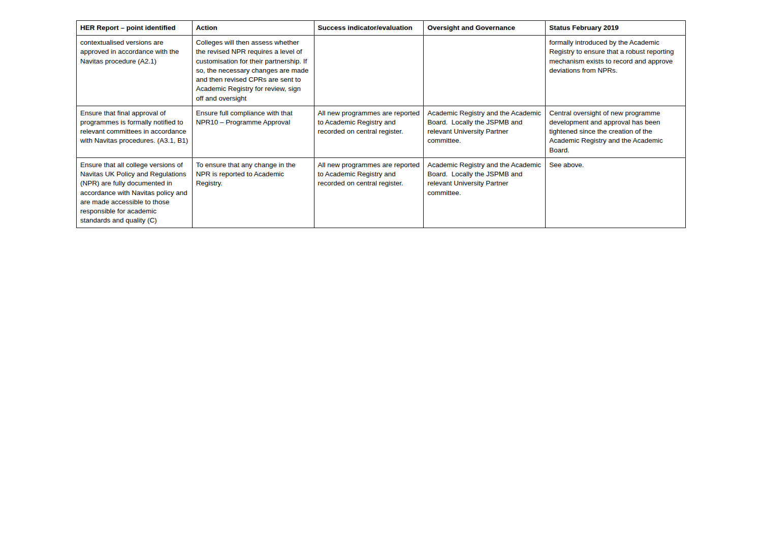| HER Report – point identified | Action | Success indicator/evaluation | Oversight and Governance | Status February 2019 |
| --- | --- | --- | --- | --- |
| contextualised versions are approved in accordance with the Navitas procedure (A2.1) | Colleges will then assess whether the revised NPR requires a level of customisation for their partnership. If so, the necessary changes are made and then revised CPRs are sent to Academic Registry for review, sign off and oversight | | | formally introduced by the Academic Registry to ensure that a robust reporting mechanism exists to record and approve deviations from NPRs. |
| Ensure that final approval of programmes is formally notified to relevant committees in accordance with Navitas procedures. (A3.1, B1) | Ensure full compliance with that NPR10 – Programme Approval | All new programmes are reported to Academic Registry and recorded on central register. | Academic Registry and the Academic Board. Locally the JSPMB and relevant University Partner committee. | Central oversight of new programme development and approval has been tightened since the creation of the Academic Registry and the Academic Board. |
| Ensure that all college versions of Navitas UK Policy and Regulations (NPR) are fully documented in accordance with Navitas policy and are made accessible to those responsible for academic standards and quality (C) | To ensure that any change in the NPR is reported to Academic Registry. | All new programmes are reported to Academic Registry and recorded on central register. | Academic Registry and the Academic Board. Locally the JSPMB and relevant University Partner committee. | See above. |